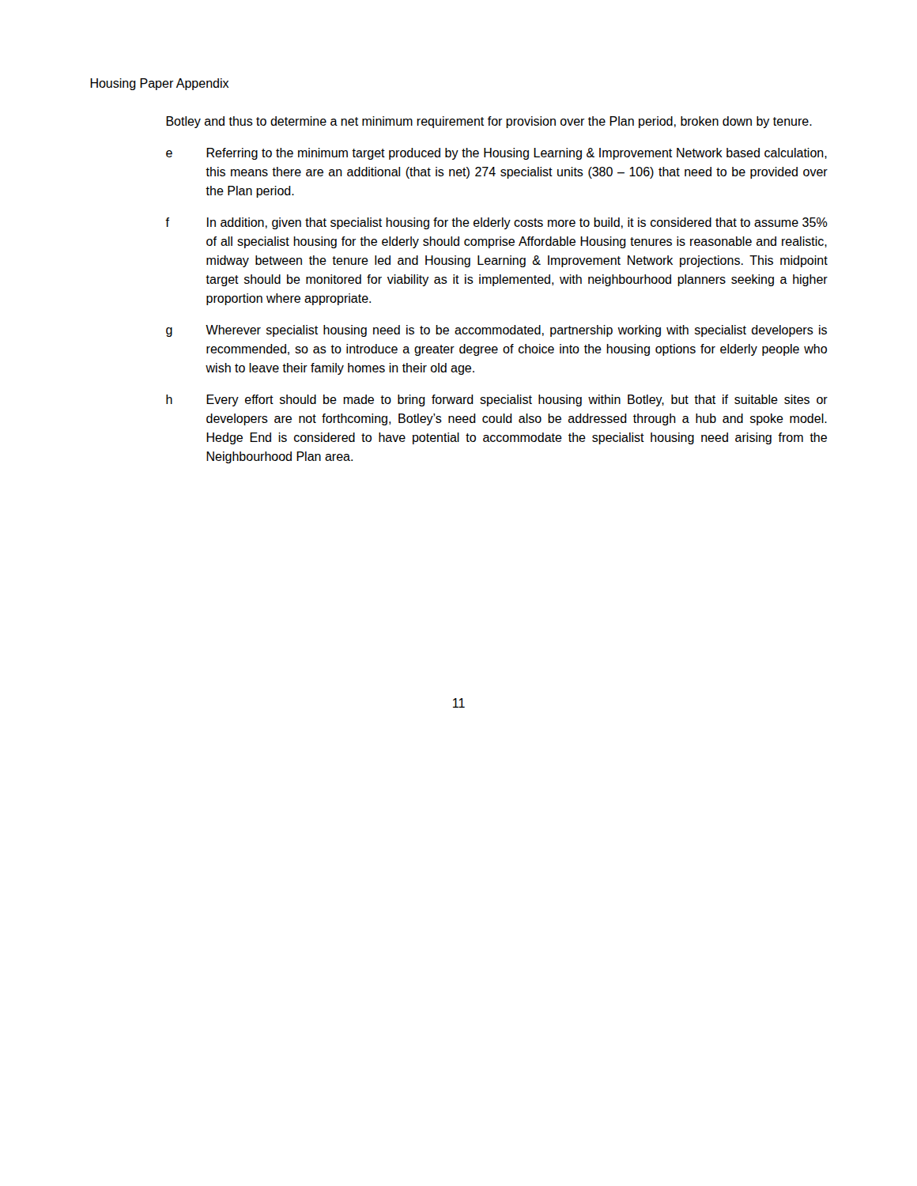Housing Paper Appendix
Botley and thus to determine a net minimum requirement for provision over the Plan period, broken down by tenure.
e Referring to the minimum target produced by the Housing Learning & Improvement Network based calculation, this means there are an additional (that is net) 274 specialist units (380 – 106) that need to be provided over the Plan period.
f In addition, given that specialist housing for the elderly costs more to build, it is considered that to assume 35% of all specialist housing for the elderly should comprise Affordable Housing tenures is reasonable and realistic, midway between the tenure led and Housing Learning & Improvement Network projections. This midpoint target should be monitored for viability as it is implemented, with neighbourhood planners seeking a higher proportion where appropriate.
g Wherever specialist housing need is to be accommodated, partnership working with specialist developers is recommended, so as to introduce a greater degree of choice into the housing options for elderly people who wish to leave their family homes in their old age.
h Every effort should be made to bring forward specialist housing within Botley, but that if suitable sites or developers are not forthcoming, Botley’s need could also be addressed through a hub and spoke model. Hedge End is considered to have potential to accommodate the specialist housing need arising from the Neighbourhood Plan area.
11